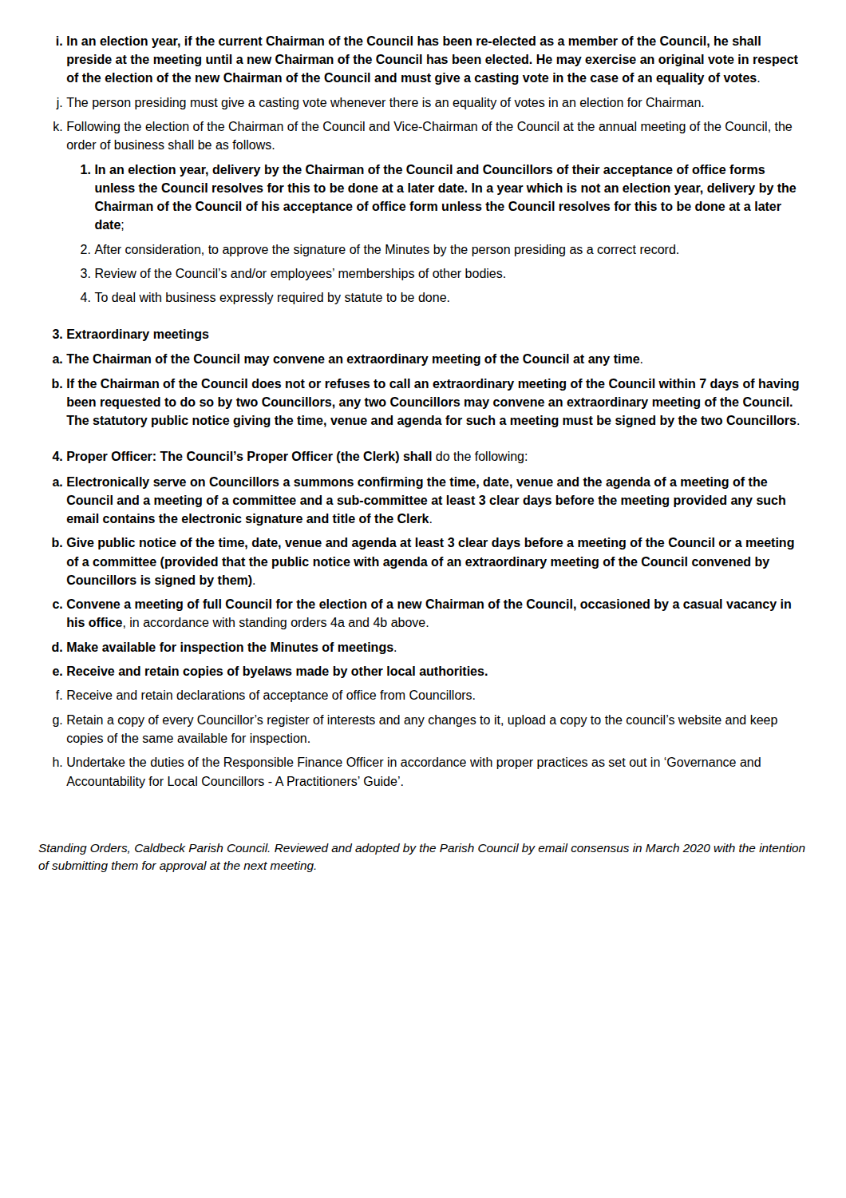In an election year, if the current Chairman of the Council has been re-elected as a member of the Council, he shall preside at the meeting until a new Chairman of the Council has been elected. He may exercise an original vote in respect of the election of the new Chairman of the Council and must give a casting vote in the case of an equality of votes.
The person presiding must give a casting vote whenever there is an equality of votes in an election for Chairman.
Following the election of the Chairman of the Council and Vice-Chairman of the Council at the annual meeting of the Council, the order of business shall be as follows.
In an election year, delivery by the Chairman of the Council and Councillors of their acceptance of office forms unless the Council resolves for this to be done at a later date. In a year which is not an election year, delivery by the Chairman of the Council of his acceptance of office form unless the Council resolves for this to be done at a later date;
After consideration, to approve the signature of the Minutes by the person presiding as a correct record.
Review of the Council’s and/or employees’ memberships of other bodies.
To deal with business expressly required by statute to be done.
Extraordinary meetings
The Chairman of the Council may convene an extraordinary meeting of the Council at any time.
If the Chairman of the Council does not or refuses to call an extraordinary meeting of the Council within 7 days of having been requested to do so by two Councillors, any two Councillors may convene an extraordinary meeting of the Council. The statutory public notice giving the time, venue and agenda for such a meeting must be signed by the two Councillors.
Proper Officer: The Council’s Proper Officer (the Clerk) shall do the following:
Electronically serve on Councillors a summons confirming the time, date, venue and the agenda of a meeting of the Council and a meeting of a committee and a sub-committee at least 3 clear days before the meeting provided any such email contains the electronic signature and title of the Clerk.
Give public notice of the time, date, venue and agenda at least 3 clear days before a meeting of the Council or a meeting of a committee (provided that the public notice with agenda of an extraordinary meeting of the Council convened by Councillors is signed by them).
Convene a meeting of full Council for the election of a new Chairman of the Council, occasioned by a casual vacancy in his office, in accordance with standing orders 4a and 4b above.
Make available for inspection the Minutes of meetings.
Receive and retain copies of byelaws made by other local authorities.
Receive and retain declarations of acceptance of office from Councillors.
Retain a copy of every Councillor’s register of interests and any changes to it, upload a copy to the council’s website and keep copies of the same available for inspection.
Undertake the duties of the Responsible Finance Officer in accordance with proper practices as set out in ‘Governance and Accountability for Local Councillors - A Practitioners’ Guide’.
Standing Orders, Caldbeck Parish Council. Reviewed and adopted by the Parish Council by email consensus in March 2020 with the intention of submitting them for approval at the next meeting.